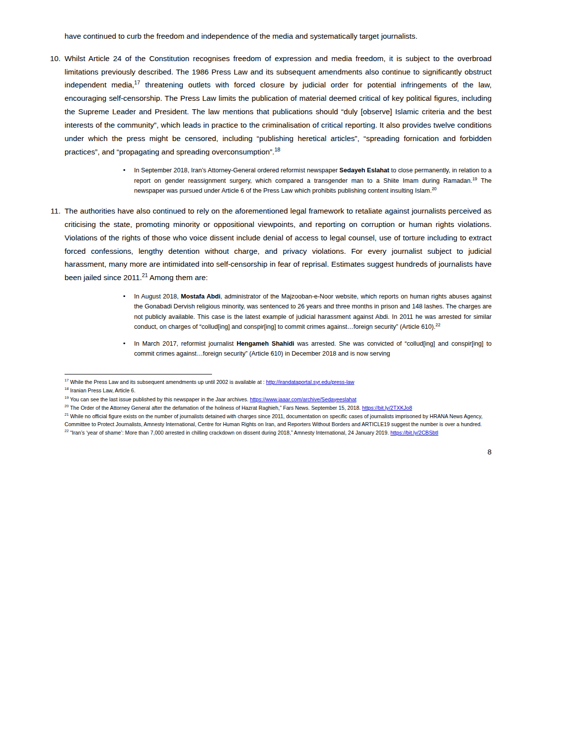have continued to curb the freedom and independence of the media and systematically target journalists.
10. Whilst Article 24 of the Constitution recognises freedom of expression and media freedom, it is subject to the overbroad limitations previously described. The 1986 Press Law and its subsequent amendments also continue to significantly obstruct independent media,17 threatening outlets with forced closure by judicial order for potential infringements of the law, encouraging self-censorship. The Press Law limits the publication of material deemed critical of key political figures, including the Supreme Leader and President. The law mentions that publications should “duly [observe] Islamic criteria and the best interests of the community”, which leads in practice to the criminalisation of critical reporting. It also provides twelve conditions under which the press might be censored, including “publishing heretical articles”, “spreading fornication and forbidden practices”, and “propagating and spreading overconsumption”.18
In September 2018, Iran’s Attorney-General ordered reformist newspaper Sedayeh Eslahat to close permanently, in relation to a report on gender reassignment surgery, which compared a transgender man to a Shiite Imam during Ramadan.19 The newspaper was pursued under Article 6 of the Press Law which prohibits publishing content insulting Islam.20
11. The authorities have also continued to rely on the aforementioned legal framework to retaliate against journalists perceived as criticising the state, promoting minority or oppositional viewpoints, and reporting on corruption or human rights violations. Violations of the rights of those who voice dissent include denial of access to legal counsel, use of torture including to extract forced confessions, lengthy detention without charge, and privacy violations. For every journalist subject to judicial harassment, many more are intimidated into self-censorship in fear of reprisal. Estimates suggest hundreds of journalists have been jailed since 2011.21 Among them are:
In August 2018, Mostafa Abdi, administrator of the Majzooban-e-Noor website, which reports on human rights abuses against the Gonabadi Dervish religious minority, was sentenced to 26 years and three months in prison and 148 lashes. The charges are not publicly available. This case is the latest example of judicial harassment against Abdi. In 2011 he was arrested for similar conduct, on charges of “collud[ing] and conspir[ing] to commit crimes against…foreign security” (Article 610).22
In March 2017, reformist journalist Hengameh Shahidi was arrested. She was convicted of “collud[ing] and conspir[ing] to commit crimes against…foreign security” (Article 610) in December 2018 and is now serving
17 While the Press Law and its subsequent amendments up until 2002 is available at : http://irandataportal.syr.edu/press-law
18 Iranian Press Law, Article 6.
19 You can see the last issue published by this newspaper in the Jaar archives. https://www.jaaar.com/archive/Sedayeeslahat
20 The Order of the Attorney General after the defamation of the holiness of Hazrat Raghieh,” Fars News. September 15, 2018. https://bit.ly/2TXKJo8
21 While no official figure exists on the number of journalists detained with charges since 2011, documentation on specific cases of journalists imprisoned by HRANA News Agency, Committee to Protect Journalists, Amnesty International, Centre for Human Rights on Iran, and Reporters Without Borders and ARTICLE19 suggest the number is over a hundred.
22 “Iran’s ‘year of shame’: More than 7,000 arrested in chilling crackdown on dissent during 2018,” Amnesty International, 24 January 2019. https://bit.ly/2CBSbtI
8